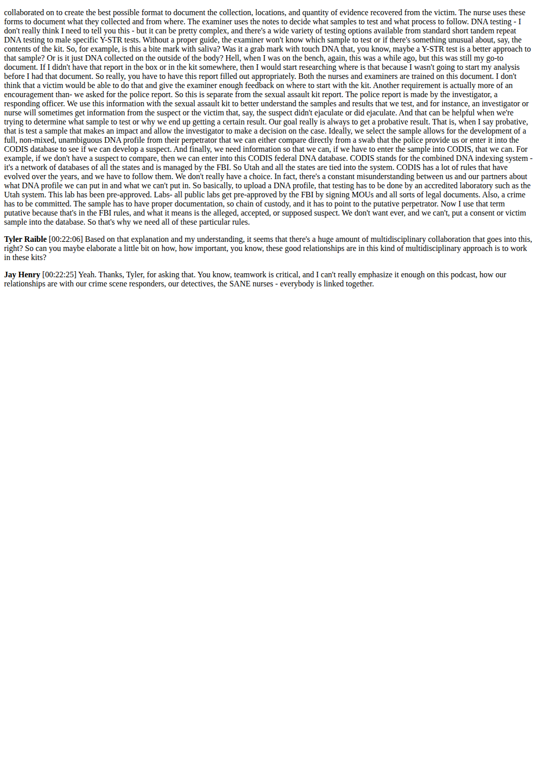collaborated on to create the best possible format to document the collection, locations, and quantity of evidence recovered from the victim. The nurse uses these forms to document what they collected and from where. The examiner uses the notes to decide what samples to test and what process to follow. DNA testing - I don't really think I need to tell you this - but it can be pretty complex, and there's a wide variety of testing options available from standard short tandem repeat DNA testing to male specific Y-STR tests. Without a proper guide, the examiner won't know which sample to test or if there's something unusual about, say, the contents of the kit. So, for example, is this a bite mark with saliva? Was it a grab mark with touch DNA that, you know, maybe a Y-STR test is a better approach to that sample? Or is it just DNA collected on the outside of the body? Hell, when I was on the bench, again, this was a while ago, but this was still my go-to document. If I didn't have that report in the box or in the kit somewhere, then I would start researching where is that because I wasn't going to start my analysis before I had that document. So really, you have to have this report filled out appropriately. Both the nurses and examiners are trained on this document. I don't think that a victim would be able to do that and give the examiner enough feedback on where to start with the kit. Another requirement is actually more of an encouragement than- we asked for the police report. So this is separate from the sexual assault kit report. The police report is made by the investigator, a responding officer. We use this information with the sexual assault kit to better understand the samples and results that we test, and for instance, an investigator or nurse will sometimes get information from the suspect or the victim that, say, the suspect didn't ejaculate or did ejaculate. And that can be helpful when we're trying to determine what sample to test or why we end up getting a certain result. Our goal really is always to get a probative result. That is, when I say probative, that is test a sample that makes an impact and allow the investigator to make a decision on the case. Ideally, we select the sample allows for the development of a full, non-mixed, unambiguous DNA profile from their perpetrator that we can either compare directly from a swab that the police provide us or enter it into the CODIS database to see if we can develop a suspect. And finally, we need information so that we can, if we have to enter the sample into CODIS, that we can. For example, if we don't have a suspect to compare, then we can enter into this CODIS federal DNA database. CODIS stands for the combined DNA indexing system - it's a network of databases of all the states and is managed by the FBI. So Utah and all the states are tied into the system. CODIS has a lot of rules that have evolved over the years, and we have to follow them. We don't really have a choice. In fact, there's a constant misunderstanding between us and our partners about what DNA profile we can put in and what we can't put in. So basically, to upload a DNA profile, that testing has to be done by an accredited laboratory such as the Utah system. This lab has been pre-approved. Labs- all public labs get pre-approved by the FBI by signing MOUs and all sorts of legal documents. Also, a crime has to be committed. The sample has to have proper documentation, so chain of custody, and it has to point to the putative perpetrator. Now I use that term putative because that's in the FBI rules, and what it means is the alleged, accepted, or supposed suspect. We don't want ever, and we can't, put a consent or victim sample into the database. So that's why we need all of these particular rules.
Tyler Raible [00:22:06] Based on that explanation and my understanding, it seems that there's a huge amount of multidisciplinary collaboration that goes into this, right? So can you maybe elaborate a little bit on how, how important, you know, these good relationships are in this kind of multidisciplinary approach is to work in these kits?
Jay Henry [00:22:25] Yeah. Thanks, Tyler, for asking that. You know, teamwork is critical, and I can't really emphasize it enough on this podcast, how our relationships are with our crime scene responders, our detectives, the SANE nurses - everybody is linked together.